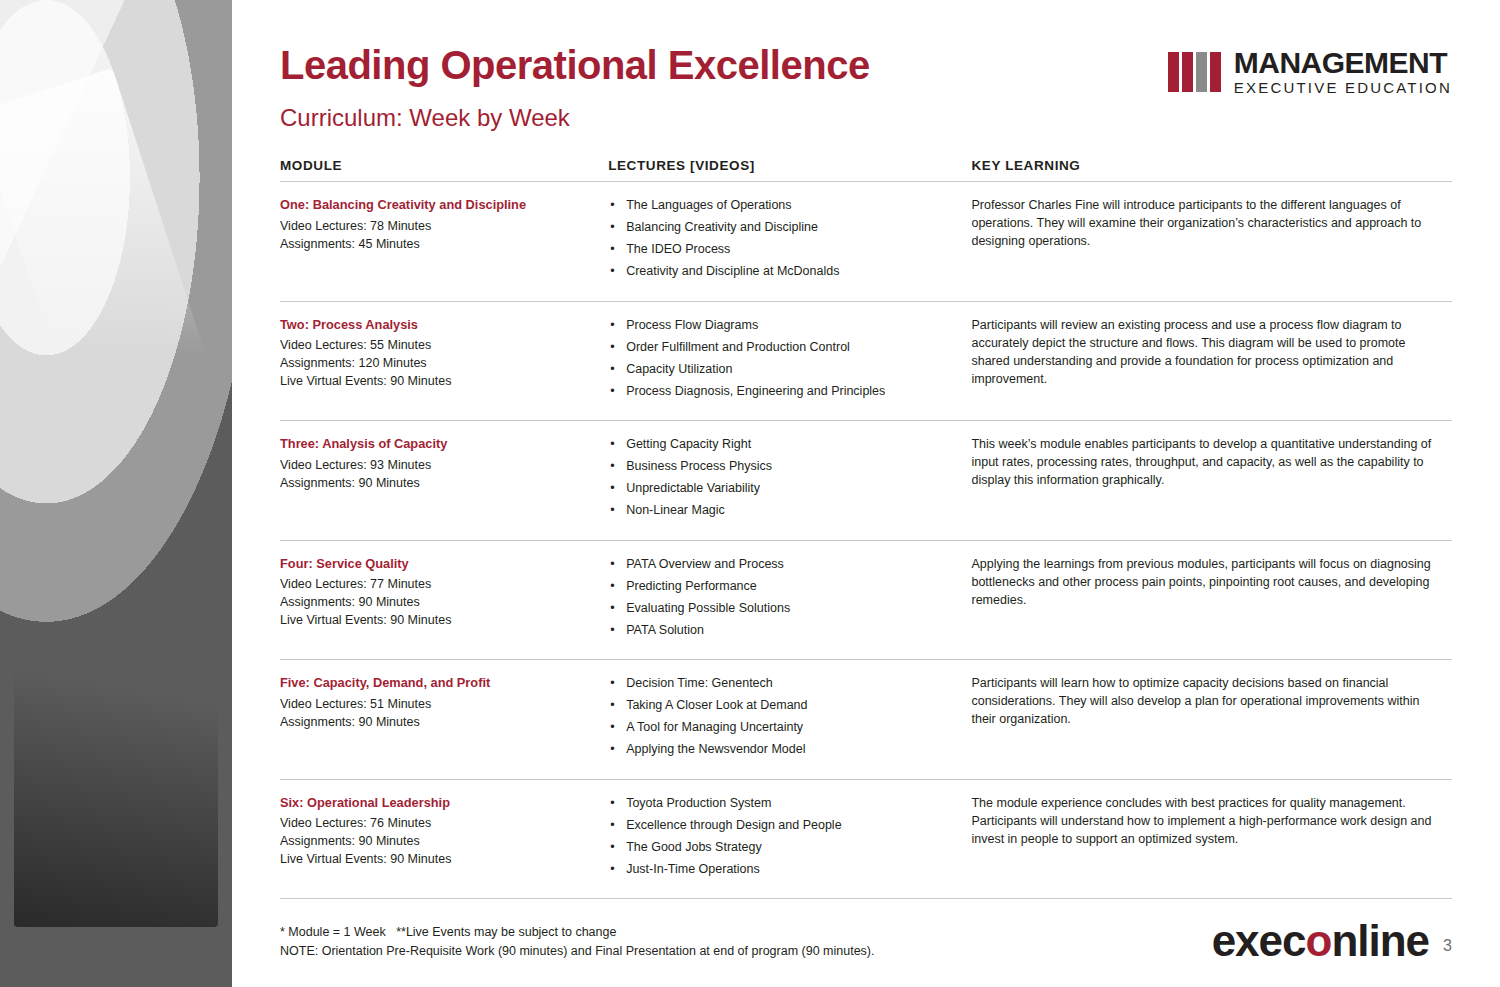Leading Operational Excellence
Curriculum: Week by Week
MANAGEMENT EXECUTIVE EDUCATION
| MODULE | LECTURES [VIDEOS] | KEY LEARNING |
| --- | --- | --- |
| One: Balancing Creativity and Discipline Video Lectures: 78 Minutes Assignments: 45 Minutes | The Languages of Operations Balancing Creativity and Discipline The IDEO Process Creativity and Discipline at McDonalds | Professor Charles Fine will introduce participants to the different languages of operations. They will examine their organization’s characteristics and approach to designing operations. |
| Two: Process Analysis Video Lectures: 55 Minutes Assignments: 120 Minutes Live Virtual Events: 90 Minutes | Process Flow Diagrams Order Fulfillment and Production Control Capacity Utilization Process Diagnosis, Engineering and Principles | Participants will review an existing process and use a process flow diagram to accurately depict the structure and flows. This diagram will be used to promote shared understanding and provide a foundation for process optimization and improvement. |
| Three: Analysis of Capacity Video Lectures: 93 Minutes Assignments: 90 Minutes | Getting Capacity Right Business Process Physics Unpredictable Variability Non-Linear Magic | This week’s module enables participants to develop a quantitative understanding of input rates, processing rates, throughput, and capacity, as well as the capability to display this information graphically. |
| Four: Service Quality Video Lectures: 77 Minutes Assignments: 90 Minutes Live Virtual Events: 90 Minutes | PATA Overview and Process Predicting Performance Evaluating Possible Solutions PATA Solution | Applying the learnings from previous modules, participants will focus on diagnosing bottlenecks and other process pain points, pinpointing root causes, and developing remedies. |
| Five: Capacity, Demand, and Profit Video Lectures: 51 Minutes Assignments: 90 Minutes | Decision Time: Genentech Taking A Closer Look at Demand A Tool for Managing Uncertainty Applying the Newsvendor Model | Participants will learn how to optimize capacity decisions based on financial considerations. They will also develop a plan for operational improvements within their organization. |
| Six: Operational Leadership Video Lectures: 76 Minutes Assignments: 90 Minutes Live Virtual Events: 90 Minutes | Toyota Production System Excellence through Design and People The Good Jobs Strategy Just-In-Time Operations | The module experience concludes with best practices for quality management. Participants will understand how to implement a high-performance work design and invest in people to support an optimized system. |
* Module = 1 Week **Live Events may be subject to change
NOTE: Orientation Pre-Requisite Work (90 minutes) and Final Presentation at end of program (90 minutes).
execonline
3